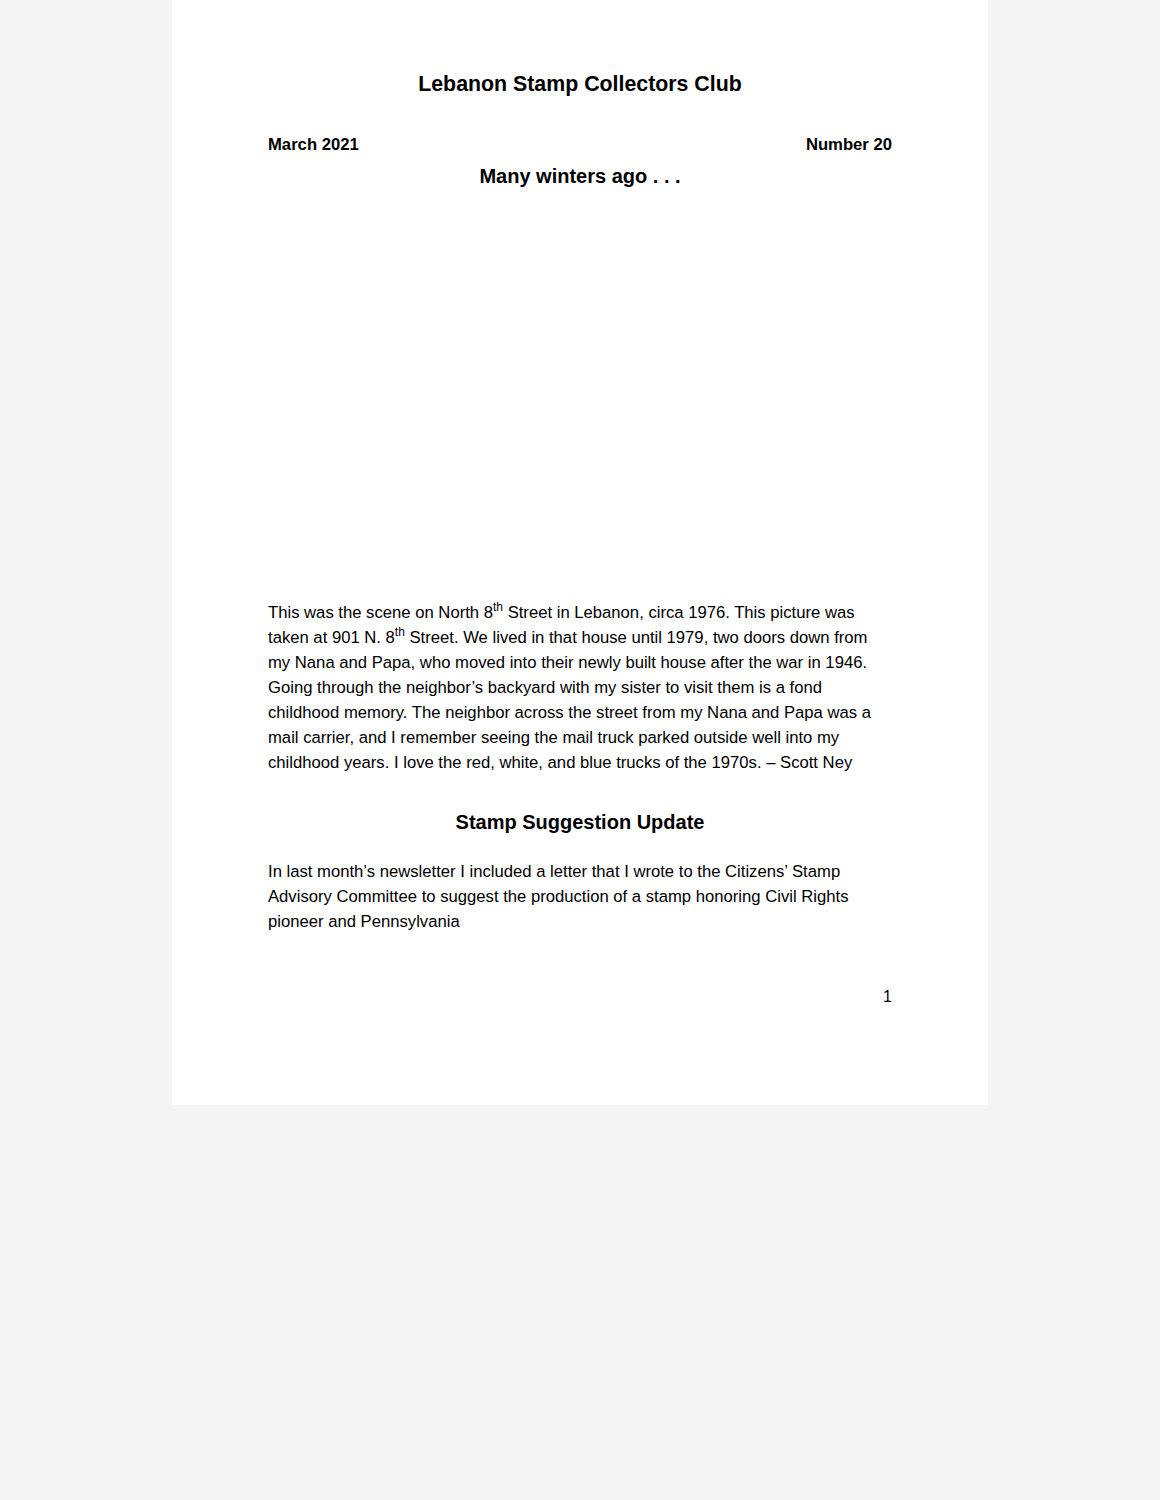Lebanon Stamp Collectors Club
March 2021 Number 20
Many winters ago . . .
This was the scene on North 8th Street in Lebanon, circa 1976. This picture was taken at 901 N. 8th Street. We lived in that house until 1979, two doors down from my Nana and Papa, who moved into their newly built house after the war in 1946. Going through the neighbor’s backyard with my sister to visit them is a fond childhood memory. The neighbor across the street from my Nana and Papa was a mail carrier, and I remember seeing the mail truck parked outside well into my childhood years. I love the red, white, and blue trucks of the 1970s. – Scott Ney
Stamp Suggestion Update
In last month’s newsletter I included a letter that I wrote to the Citizens’ Stamp Advisory Committee to suggest the production of a stamp honoring Civil Rights pioneer and Pennsylvania
1